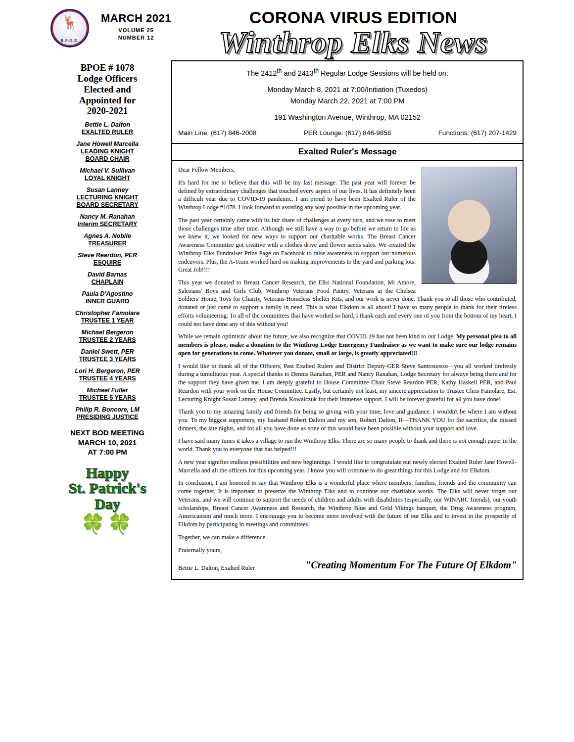MARCH 2021
VOLUME 25
NUMBER 12
CORONA VIRUS EDITION
Winthrop Elks News
BPOE # 1078
Lodge Officers
Elected and
Appointed for
2020-2021
Bettie L. Dalton
Exalted Ruler
Jane Howell Marcella
Leading Knight
Board Chair
Michael V. Sullivan
Loyal Knight
Susan Lanney
Lecturing Knight
Board Secretary
Nancy M. Ranahan
Interim SECRETARY
Agnes A. Nobile
Treasurer
Steve Reardon, PER
Esquire
David Barnas
Chaplain
Paula D'Agostino
Inner Guard
Christopher Famolare
Trustee 1 Year
Michael Bergeron
Trustee 2 Years
Daniel Swett, PER
Trustee 3 Years
Lori H. Bergeron, PER
Trustee 4 Years
Michael Fuller
Trustee 5 Years
Philip R. Boncore, LM
Presiding Justice
NEXT BOD MEETING
MARCH 10, 2021
AT 7:00 PM
Happy
St. Patrick's
Day
🍀🍀
The 2412th and 2413th Regular Lodge Sessions will be held on:
Monday March 8, 2021 at 7:00/Initiation (Tuxedos)
Monday March 22, 2021 at 7:00 PM
191 Washington Avenue, Winthrop, MA 02152
Main Line: (617) 846-2008 PER Lounge: (617) 846-9858 Functions: (617) 207-1429
Exalted Ruler's Message
Dear Fellow Members,
It's hard for me to believe that this will be my last message. The past year will forever be defined by extraordinary challenges that touched every aspect of our lives. It has definitely been a difficult year due to COVID-19 pandemic. I am proud to have been Exalted Ruler of the Winthrop Lodge #1078. I look forward to assisting any way possible in the upcoming year.
The past year certainly came with its fair share of challenges at every turn, and we rose to meet those challenges time after time. Although we still have a way to go before we return to life as we knew it, we looked for new ways to support our charitable works. The Breast Cancer Awareness Committee got creative with a clothes drive and flower seeds sales. We created the Winthrop Elks Fundraiser Prize Page on Facebook to raise awareness to support our numerous endeavors. Plus, the A-Team worked hard on making improvements to the yard and parking lots. Great Job!!!!
This year we donated to Breast Cancer Research, the Elks National Foundation, Mi Amore, Salesians' Boys and Girls Club, Winthrop Veterans Food Pantry, Veterans at the Chelsea Soldiers' Home, Toys for Charity, Veterans Homeless Shelter Kits, and our work is never done. Thank you to all those who contributed, donated or just came to support a family in need. This is what Elkdom is all about! I have so many people to thank for their tireless efforts volunteering. To all of the committees that have worked so hard, I thank each and every one of you from the bottom of my heart. I could not have done any of this without you!
While we remain optimistic about the future, we also recognize that COVID-19 has not been kind to our Lodge. My personal plea to all members is please, make a donation to the Winthrop Lodge Emergency Fundraiser as we want to make sure our lodge remains open for generations to come. Whatever you donate, small or large, is greatly appreciated!!!
I would like to thank all of the Officers, Past Exalted Rulers and District Deputy-GER Steve Santosuosso—you all worked tirelessly during a tumultuous year. A special thanks to Dennis Ranahan, PER and Nancy Ranahan, Lodge Secretary for always being there and for the support they have given me. I am deeply grateful to House Committee Chair Steve Reardon PER, Kathy Haskell PER, and Paul Reardon with your work on the House Committee. Lastly, but certainly not least, my sincere appreciation to Trustee Chris Famolare, Est. Lecturing Knight Susan Lanney, and Brenda Kowalczuk for their immense support. I will be forever grateful for all you have done!
Thank you to my amazing family and friends for being so giving with your time, love and guidance. I wouldn't be where I am without you. To my biggest supporters, my husband Robert Dalton and my son, Robert Dalton, II—THANK YOU for the sacrifice, the missed dinners, the late nights, and for all you have done as none of this would have been possible without your support and love.
I have said many times it takes a village to run the Winthrop Elks. There are so many people to thank and there is not enough paper in the world. Thank you to everyone that has helped!!!
A new year signifies endless possibilities and new beginnings. I would like to congratulate our newly elected Exalted Ruler Jane Howell-Marcella and all the officers for this upcoming year. I know you will continue to do great things for this Lodge and for Elkdom.
In conclusion, I am honored to say that Winthrop Elks is a wonderful place where members, families, friends and the community can come together. It is important to preserve the Winthrop Elks and to continue our charitable works. The Elks will never forget our Veterans, and we will continue to support the needs of children and adults with disabilities (especially, our WINARC friends), our youth scholarships, Breast Cancer Awareness and Research, the Winthrop Blue and Gold Vikings banquet, the Drug Awareness program, Americanism and much more. I encourage you to become more involved with the future of our Elks and to invest in the prosperity of Elkdom by participating in meetings and committees.
Together, we can make a difference.
Fraternally yours,
Bettie L. Dalton, Exalted Ruler "Creating Momentum For The Future Of Elkdom"